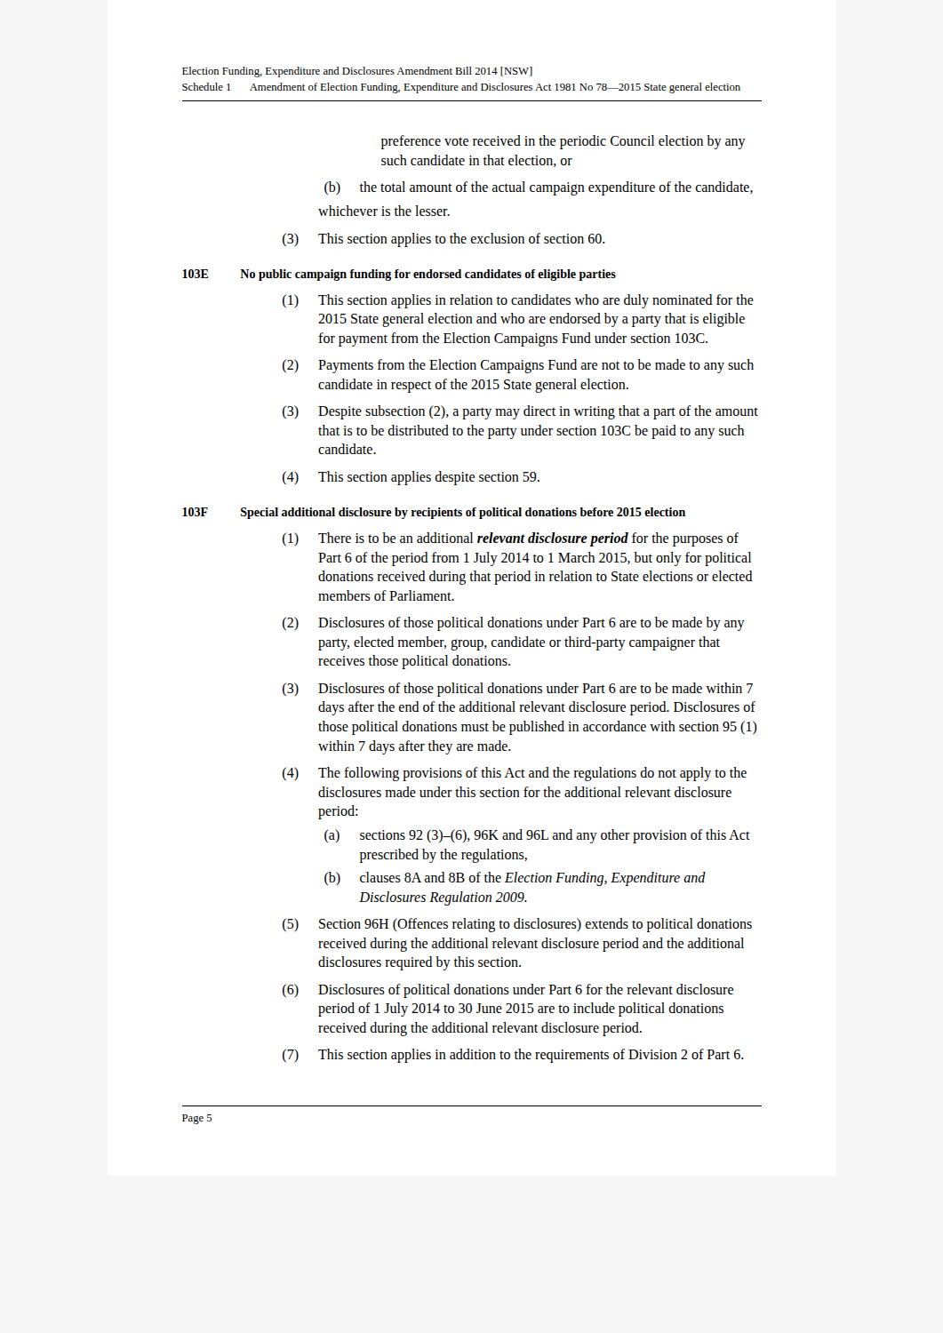Election Funding, Expenditure and Disclosures Amendment Bill 2014 [NSW] Schedule 1 Amendment of Election Funding, Expenditure and Disclosures Act 1981 No 78—2015 State general election
preference vote received in the periodic Council election by any such candidate in that election, or
(b) the total amount of the actual campaign expenditure of the candidate,
whichever is the lesser.
(3) This section applies to the exclusion of section 60.
103E No public campaign funding for endorsed candidates of eligible parties
(1) This section applies in relation to candidates who are duly nominated for the 2015 State general election and who are endorsed by a party that is eligible for payment from the Election Campaigns Fund under section 103C.
(2) Payments from the Election Campaigns Fund are not to be made to any such candidate in respect of the 2015 State general election.
(3) Despite subsection (2), a party may direct in writing that a part of the amount that is to be distributed to the party under section 103C be paid to any such candidate.
(4) This section applies despite section 59.
103F Special additional disclosure by recipients of political donations before 2015 election
(1) There is to be an additional relevant disclosure period for the purposes of Part 6 of the period from 1 July 2014 to 1 March 2015, but only for political donations received during that period in relation to State elections or elected members of Parliament.
(2) Disclosures of those political donations under Part 6 are to be made by any party, elected member, group, candidate or third-party campaigner that receives those political donations.
(3) Disclosures of those political donations under Part 6 are to be made within 7 days after the end of the additional relevant disclosure period. Disclosures of those political donations must be published in accordance with section 95 (1) within 7 days after they are made.
(4) The following provisions of this Act and the regulations do not apply to the disclosures made under this section for the additional relevant disclosure period:
(a) sections 92 (3)–(6), 96K and 96L and any other provision of this Act prescribed by the regulations,
(b) clauses 8A and 8B of the Election Funding, Expenditure and Disclosures Regulation 2009.
(5) Section 96H (Offences relating to disclosures) extends to political donations received during the additional relevant disclosure period and the additional disclosures required by this section.
(6) Disclosures of political donations under Part 6 for the relevant disclosure period of 1 July 2014 to 30 June 2015 are to include political donations received during the additional relevant disclosure period.
(7) This section applies in addition to the requirements of Division 2 of Part 6.
Page 5